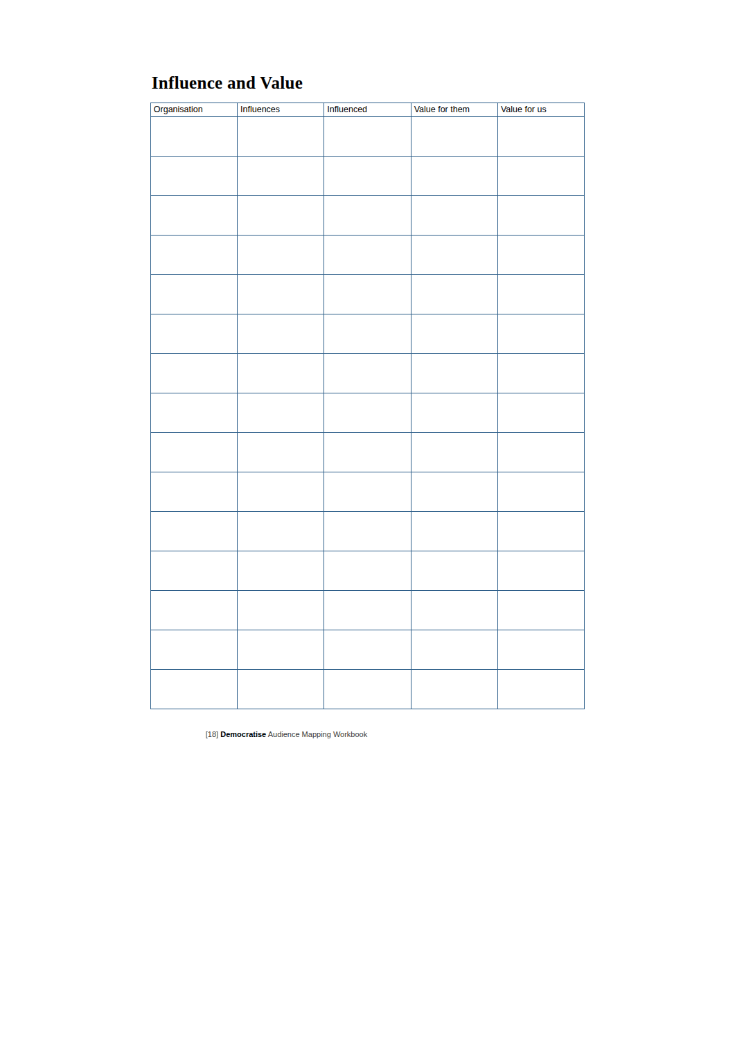Influence and Value
| Organisation | Influences | Influenced | Value for them | Value for us |
| --- | --- | --- | --- | --- |
[18] Democratise Audience Mapping Workbook